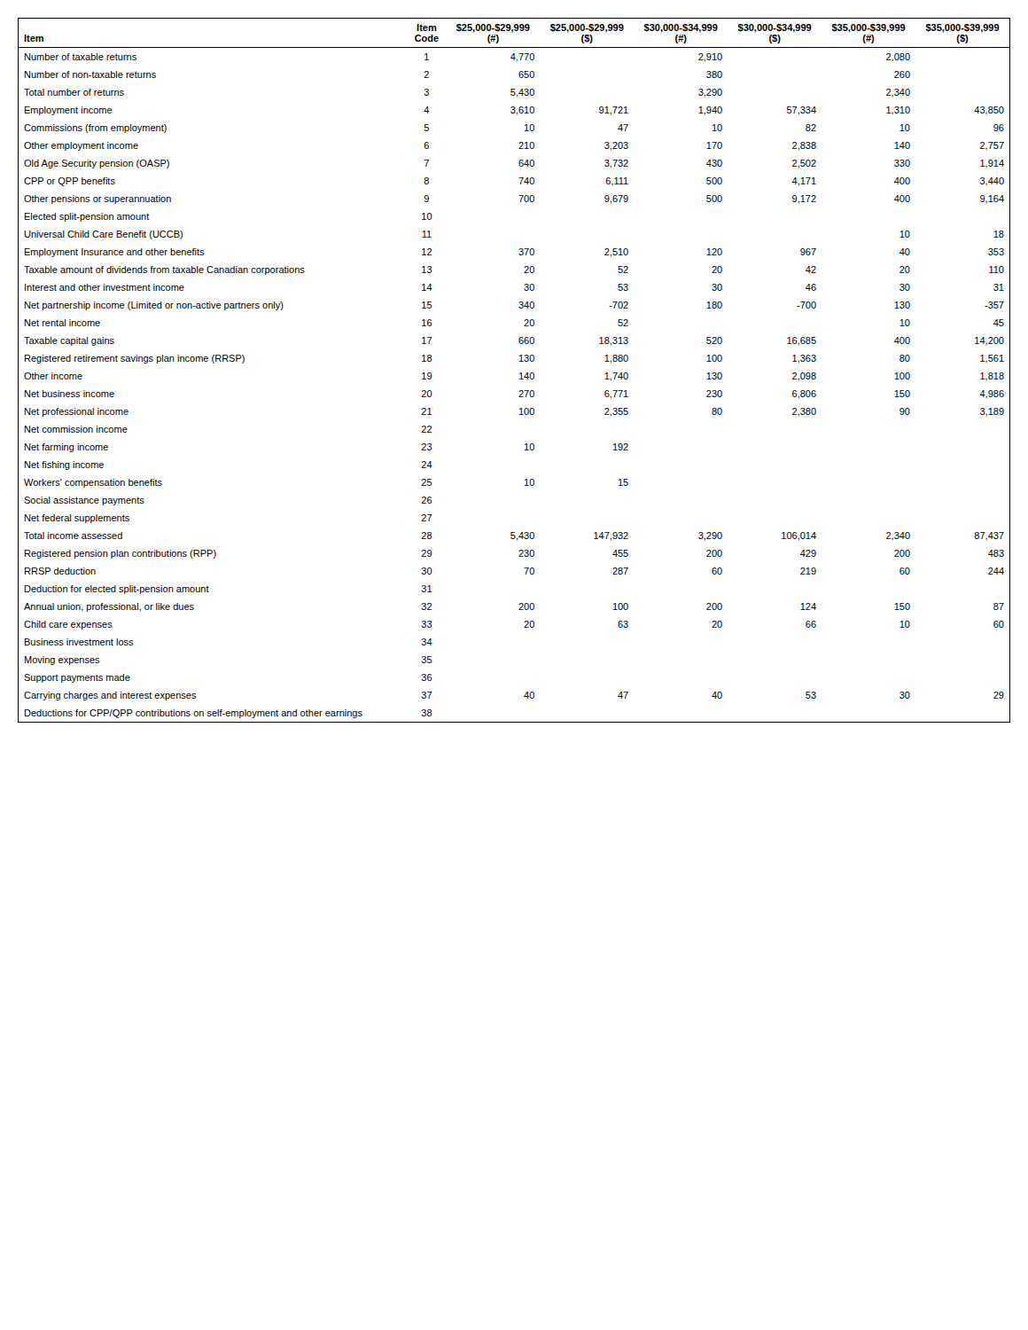| Item | Item Code | $25,000-$29,999 (#) | $25,000-$29,999 ($) | $30,000-$34,999 (#) | $30,000-$34,999 ($) | $35,000-$39,999 (#) | $35,000-$39,999 ($) |
| --- | --- | --- | --- | --- | --- | --- | --- |
| Number of taxable returns | 1 | 4,770 | | 2,910 | | 2,080 | |
| Number of non-taxable returns | 2 | 650 | | 380 | | 260 | |
| Total number of returns | 3 | 5,430 | | 3,290 | | 2,340 | |
| Employment income | 4 | 3,610 | 91,721 | 1,940 | 57,334 | 1,310 | 43,850 |
| Commissions (from employment) | 5 | 10 | 47 | 10 | 82 | 10 | 96 |
| Other employment income | 6 | 210 | 3,203 | 170 | 2,838 | 140 | 2,757 |
| Old Age Security pension (OASP) | 7 | 640 | 3,732 | 430 | 2,502 | 330 | 1,914 |
| CPP or QPP benefits | 8 | 740 | 6,111 | 500 | 4,171 | 400 | 3,440 |
| Other pensions or superannuation | 9 | 700 | 9,679 | 500 | 9,172 | 400 | 9,164 |
| Elected split-pension amount | 10 | | | | | | |
| Universal Child Care Benefit (UCCB) | 11 | | | | | 10 | 18 |
| Employment Insurance and other benefits | 12 | 370 | 2,510 | 120 | 967 | 40 | 353 |
| Taxable amount of dividends from taxable Canadian corporations | 13 | 20 | 52 | 20 | 42 | 20 | 110 |
| Interest and other investment income | 14 | 30 | 53 | 30 | 46 | 30 | 31 |
| Net partnership income (Limited or non-active partners only) | 15 | 340 | -702 | 180 | -700 | 130 | -357 |
| Net rental income | 16 | 20 | 52 | | | 10 | 45 |
| Taxable capital gains | 17 | 660 | 18,313 | 520 | 16,685 | 400 | 14,200 |
| Registered retirement savings plan income (RRSP) | 18 | 130 | 1,880 | 100 | 1,363 | 80 | 1,561 |
| Other income | 19 | 140 | 1,740 | 130 | 2,098 | 100 | 1,818 |
| Net business income | 20 | 270 | 6,771 | 230 | 6,806 | 150 | 4,986 |
| Net professional income | 21 | 100 | 2,355 | 80 | 2,380 | 90 | 3,189 |
| Net commission income | 22 | | | | | | |
| Net farming income | 23 | 10 | 192 | | | | |
| Net fishing income | 24 | | | | | | |
| Workers' compensation benefits | 25 | 10 | 15 | | | | |
| Social assistance payments | 26 | | | | | | |
| Net federal supplements | 27 | | | | | | |
| Total income assessed | 28 | 5,430 | 147,932 | 3,290 | 106,014 | 2,340 | 87,437 |
| Registered pension plan contributions (RPP) | 29 | 230 | 455 | 200 | 429 | 200 | 483 |
| RRSP deduction | 30 | 70 | 287 | 60 | 219 | 60 | 244 |
| Deduction for elected split-pension amount | 31 | | | | | | |
| Annual union, professional, or like dues | 32 | 200 | 100 | 200 | 124 | 150 | 87 |
| Child care expenses | 33 | 20 | 63 | 20 | 66 | 10 | 60 |
| Business investment loss | 34 | | | | | | |
| Moving expenses | 35 | | | | | | |
| Support payments made | 36 | | | | | | |
| Carrying charges and interest expenses | 37 | 40 | 47 | 40 | 53 | 30 | 29 |
| Deductions for CPP/QPP contributions on self-employment and other earnings | 38 | | | | | | |